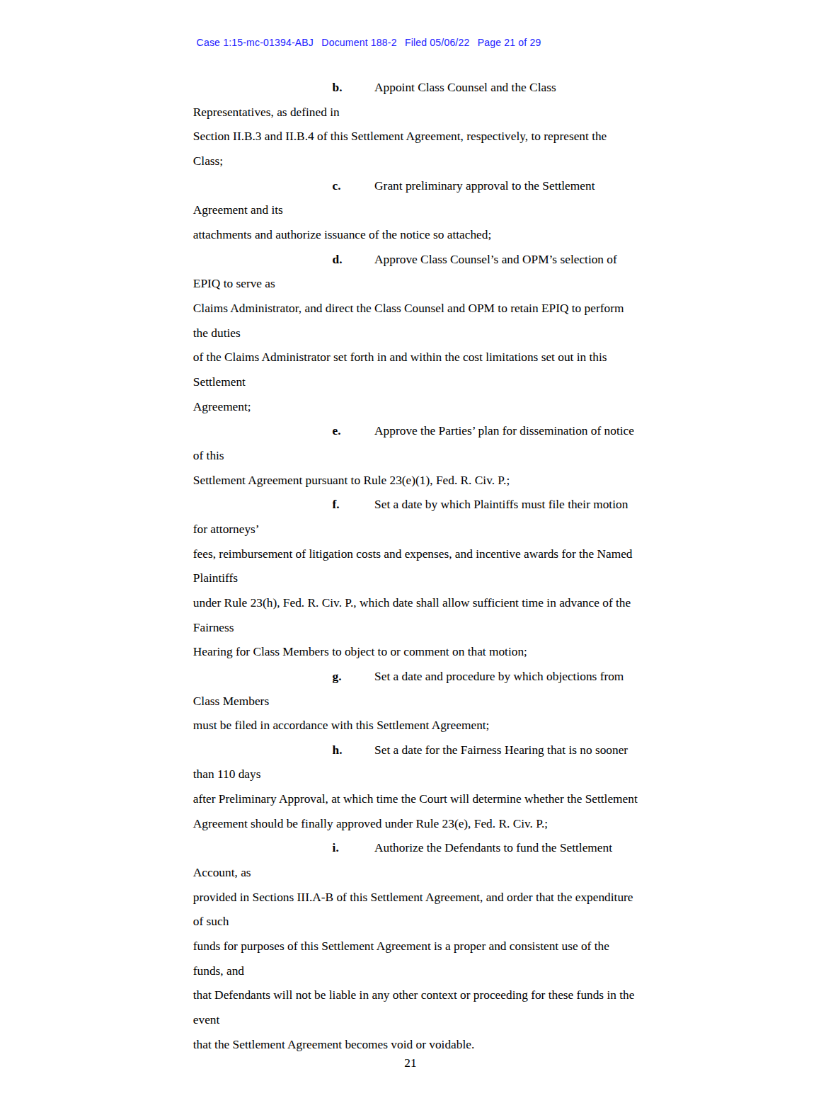Case 1:15-mc-01394-ABJ Document 188-2 Filed 05/06/22 Page 21 of 29
b. Appoint Class Counsel and the Class Representatives, as defined in
Section II.B.3 and II.B.4 of this Settlement Agreement, respectively, to represent the Class;
c. Grant preliminary approval to the Settlement Agreement and its
attachments and authorize issuance of the notice so attached;
d. Approve Class Counsel’s and OPM’s selection of EPIQ to serve as
Claims Administrator, and direct the Class Counsel and OPM to retain EPIQ to perform the duties
of the Claims Administrator set forth in and within the cost limitations set out in this Settlement
Agreement;
e. Approve the Parties’ plan for dissemination of notice of this
Settlement Agreement pursuant to Rule 23(e)(1), Fed. R. Civ. P.;
f. Set a date by which Plaintiffs must file their motion for attorneys’
fees, reimbursement of litigation costs and expenses, and incentive awards for the Named Plaintiffs
under Rule 23(h), Fed. R. Civ. P., which date shall allow sufficient time in advance of the Fairness
Hearing for Class Members to object to or comment on that motion;
g. Set a date and procedure by which objections from Class Members
must be filed in accordance with this Settlement Agreement;
h. Set a date for the Fairness Hearing that is no sooner than 110 days
after Preliminary Approval, at which time the Court will determine whether the Settlement
Agreement should be finally approved under Rule 23(e), Fed. R. Civ. P.;
i. Authorize the Defendants to fund the Settlement Account, as
provided in Sections III.A-B of this Settlement Agreement, and order that the expenditure of such
funds for purposes of this Settlement Agreement is a proper and consistent use of the funds, and
that Defendants will not be liable in any other context or proceeding for these funds in the event
that the Settlement Agreement becomes void or voidable.
21